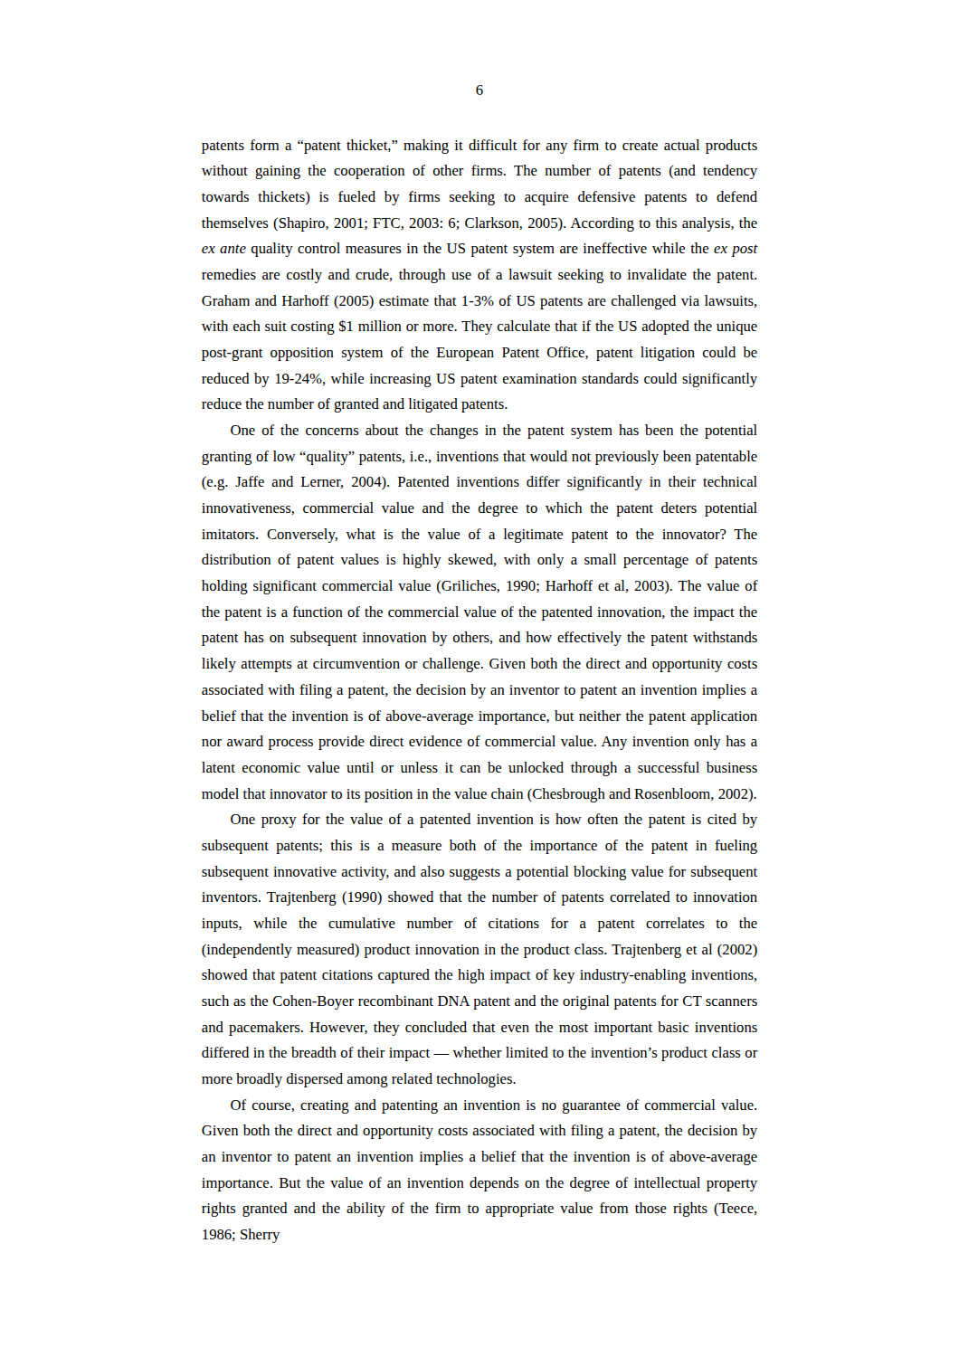6
patents form a “patent thicket,” making it difficult for any firm to create actual products without gaining the cooperation of other firms. The number of patents (and tendency towards thickets) is fueled by firms seeking to acquire defensive patents to defend themselves (Shapiro, 2001; FTC, 2003: 6; Clarkson, 2005). According to this analysis, the ex ante quality control measures in the US patent system are ineffective while the ex post remedies are costly and crude, through use of a lawsuit seeking to invalidate the patent. Graham and Harhoff (2005) estimate that 1-3% of US patents are challenged via lawsuits, with each suit costing $1 million or more. They calculate that if the US adopted the unique post-grant opposition system of the European Patent Office, patent litigation could be reduced by 19-24%, while increasing US patent examination standards could significantly reduce the number of granted and litigated patents.
One of the concerns about the changes in the patent system has been the potential granting of low “quality” patents, i.e., inventions that would not previously been patentable (e.g. Jaffe and Lerner, 2004). Patented inventions differ significantly in their technical innovativeness, commercial value and the degree to which the patent deters potential imitators. Conversely, what is the value of a legitimate patent to the innovator? The distribution of patent values is highly skewed, with only a small percentage of patents holding significant commercial value (Griliches, 1990; Harhoff et al, 2003). The value of the patent is a function of the commercial value of the patented innovation, the impact the patent has on subsequent innovation by others, and how effectively the patent withstands likely attempts at circumvention or challenge. Given both the direct and opportunity costs associated with filing a patent, the decision by an inventor to patent an invention implies a belief that the invention is of above-average importance, but neither the patent application nor award process provide direct evidence of commercial value. Any invention only has a latent economic value until or unless it can be unlocked through a successful business model that innovator to its position in the value chain (Chesbrough and Rosenbloom, 2002).
One proxy for the value of a patented invention is how often the patent is cited by subsequent patents; this is a measure both of the importance of the patent in fueling subsequent innovative activity, and also suggests a potential blocking value for subsequent inventors. Trajtenberg (1990) showed that the number of patents correlated to innovation inputs, while the cumulative number of citations for a patent correlates to the (independently measured) product innovation in the product class. Trajtenberg et al (2002) showed that patent citations captured the high impact of key industry-enabling inventions, such as the Cohen-Boyer recombinant DNA patent and the original patents for CT scanners and pacemakers. However, they concluded that even the most important basic inventions differed in the breadth of their impact — whether limited to the invention’s product class or more broadly dispersed among related technologies.
Of course, creating and patenting an invention is no guarantee of commercial value. Given both the direct and opportunity costs associated with filing a patent, the decision by an inventor to patent an invention implies a belief that the invention is of above-average importance. But the value of an invention depends on the degree of intellectual property rights granted and the ability of the firm to appropriate value from those rights (Teece, 1986; Sherry